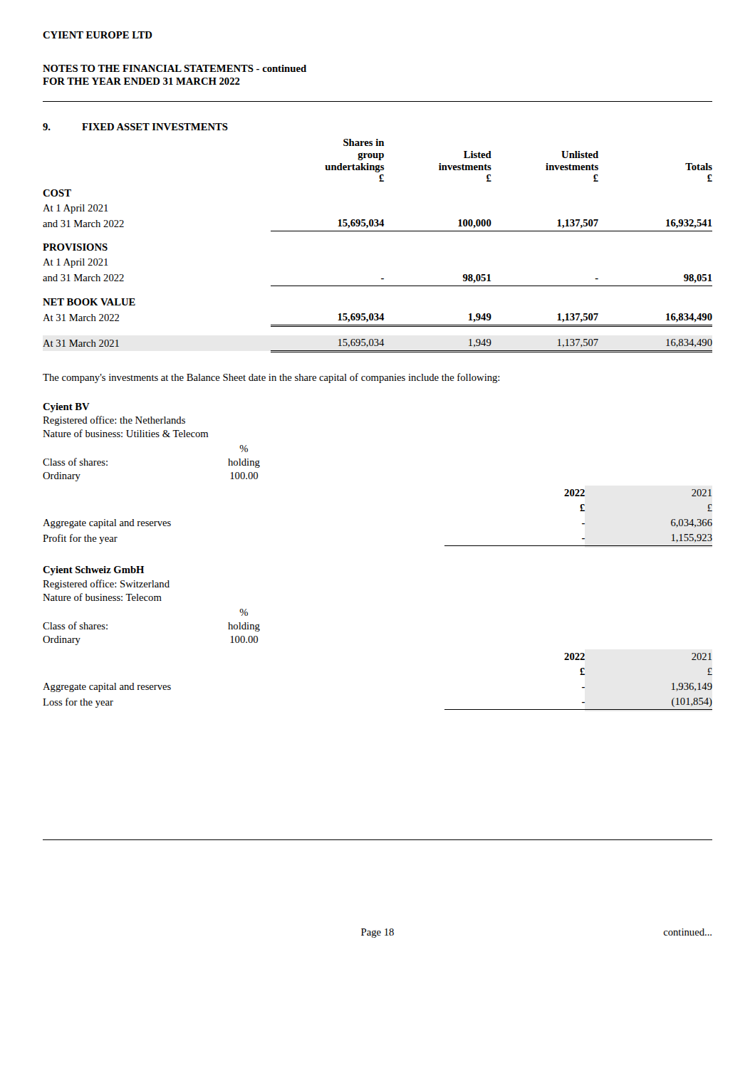CYIENT EUROPE LTD
NOTES TO THE FINANCIAL STATEMENTS - continued
FOR THE YEAR ENDED 31 MARCH 2022
9. FIXED ASSET INVESTMENTS
| | Shares in group undertakings £ | Listed investments £ | Unlisted investments £ | Totals £ |
| --- | --- | --- | --- | --- |
| COST | | | | |
| At 1 April 2021 | | | | |
| and 31 March 2022 | 15,695,034 | 100,000 | 1,137,507 | 16,932,541 |
| PROVISIONS | | | | |
| At 1 April 2021 | | | | |
| and 31 March 2022 | - | 98,051 | - | 98,051 |
| NET BOOK VALUE | | | | |
| At 31 March 2022 | 15,695,034 | 1,949 | 1,137,507 | 16,834,490 |
| At 31 March 2021 | 15,695,034 | 1,949 | 1,137,507 | 16,834,490 |
The company's investments at the Balance Sheet date in the share capital of companies include the following:
Cyient BV
Registered office: the Netherlands
Nature of business: Utilities & Telecom
| | % |
| Class of shares: | holding |
| Ordinary | 100.00 |
| | 2022 | 2021 |
| | £ | £ |
| Aggregate capital and reserves | - | 6,034,366 |
| Profit for the year | - | 1,155,923 |
Cyient Schweiz GmbH
Registered office: Switzerland
Nature of business: Telecom
| | % |
| Class of shares: | holding |
| Ordinary | 100.00 |
| | 2022 | 2021 |
| | £ | £ |
| Aggregate capital and reserves | - | 1,936,149 |
| Loss for the year | - | (101,854) |
Page 18
continued...